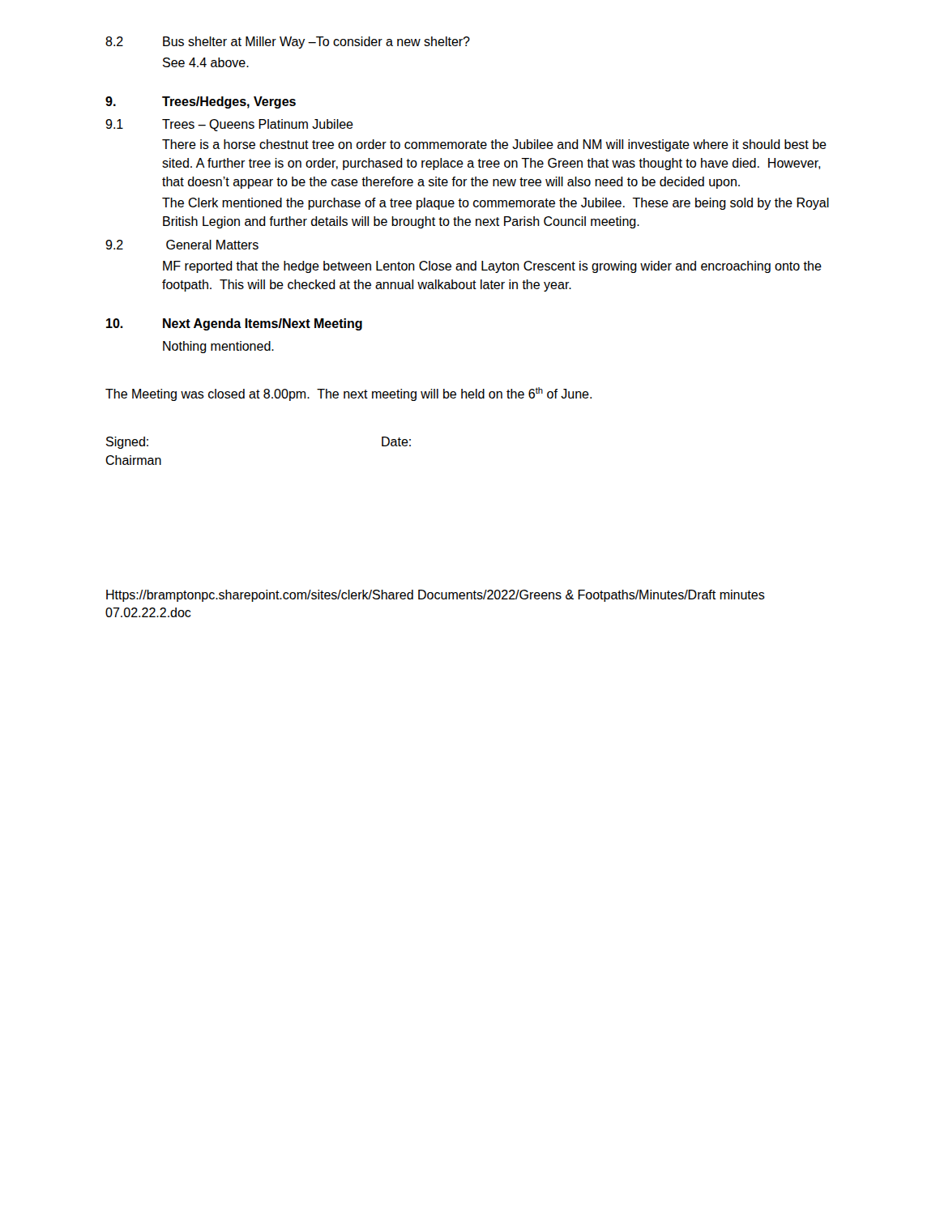8.2
Bus shelter at Miller Way –To consider a new shelter?
See 4.4 above.
9.
Trees/Hedges, Verges
9.1
Trees – Queens Platinum Jubilee
There is a horse chestnut tree on order to commemorate the Jubilee and NM will investigate where it should best be sited. A further tree is on order, purchased to replace a tree on The Green that was thought to have died. However, that doesn’t appear to be the case therefore a site for the new tree will also need to be decided upon.
The Clerk mentioned the purchase of a tree plaque to commemorate the Jubilee. These are being sold by the Royal British Legion and further details will be brought to the next Parish Council meeting.
9.2
General Matters
MF reported that the hedge between Lenton Close and Layton Crescent is growing wider and encroaching onto the footpath. This will be checked at the annual walkabout later in the year.
10.
Next Agenda Items/Next Meeting
Nothing mentioned.
The Meeting was closed at 8.00pm. The next meeting will be held on the 6th of June.
Signed:
Date:
Chairman
Https://bramptonpc.sharepoint.com/sites/clerk/Shared Documents/2022/Greens & Footpaths/Minutes/Draft minutes 07.02.22.2.doc